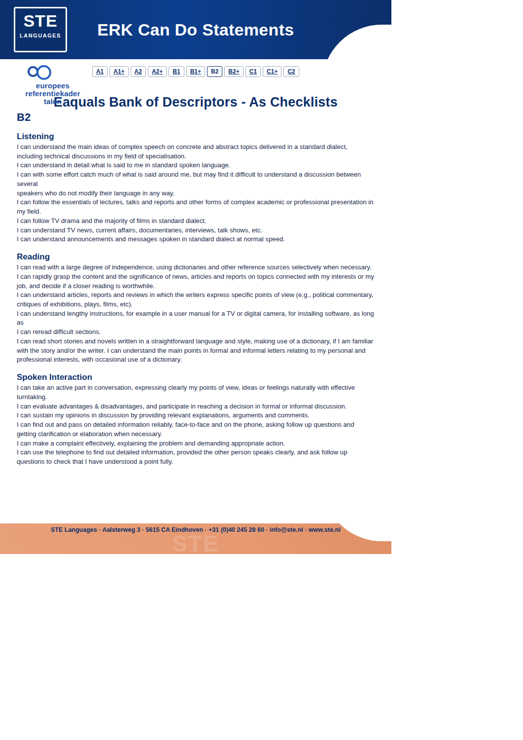STE LANGUAGES
ERK Can Do Statements
A1 A1+A2 A2+B1 B1+B2 B2+C1 C1+C2
europees referentiekader talen
Eaquals Bank of Descriptors - As Checklists
B2
Listening
I can understand the main ideas of complex speech on concrete and abstract topics delivered in a standard dialect, including technical discussions in my field of specialisation.
I can understand in detail what is said to me in standard spoken language.
I can with some effort catch much of what is said around me, but may find it difficult to understand a discussion between several
speakers who do not modify their language in any way.
I can follow the essentials of lectures, talks and reports and other forms of complex academic or professional presentation in my field.
I can follow TV drama and the majority of films in standard dialect.
I can understand TV news, current affairs, documentaries, interviews, talk shows, etc.
I can understand announcements and messages spoken in standard dialect at normal speed.
Reading
I can read with a large degree of independence, using dictionaries and other reference sources selectively when necessary.
I can rapidly grasp the content and the significance of news, articles and reports on topics connected with my interests or my job, and decide if a closer reading is worthwhile.
I can understand articles, reports and reviews in which the writers express specific points of view (e.g., political commentary, critiques of exhibitions, plays, films, etc).
I can understand lengthy instructions, for example in a user manual for a TV or digital camera, for installing software, as long as
I can reread difficult sections.
I can read short stories and novels written in a straightforward language and style, making use of a dictionary, if I am familiar with the story and/or the writer. I can understand the main points in formal and informal letters relating to my personal and professional interests, with occasional use of a dictionary.
Spoken Interaction
I can take an active part in conversation, expressing clearly my points of view, ideas or feelings naturally with effective turntaking.
I can evaluate advantages & disadvantages, and participate in reaching a decision in formal or informal discussion.
I can sustain my opinions in discussion by providing relevant explanations, arguments and comments.
I can find out and pass on detailed information reliably, face-to-face and on the phone, asking follow up questions and getting clarification or elaboration when necessary.
I can make a complaint effectively, explaining the problem and demanding appropriate action.
I can use the telephone to find out detailed information, provided the other person speaks clearly, and ask follow up questions to check that I have understood a point fully.
STE
STE Languages · Aalsterweg 3 · 5615 CA Eindhoven · +31 (0)40 245 28 60 · info@ste.nl · www.ste.nl